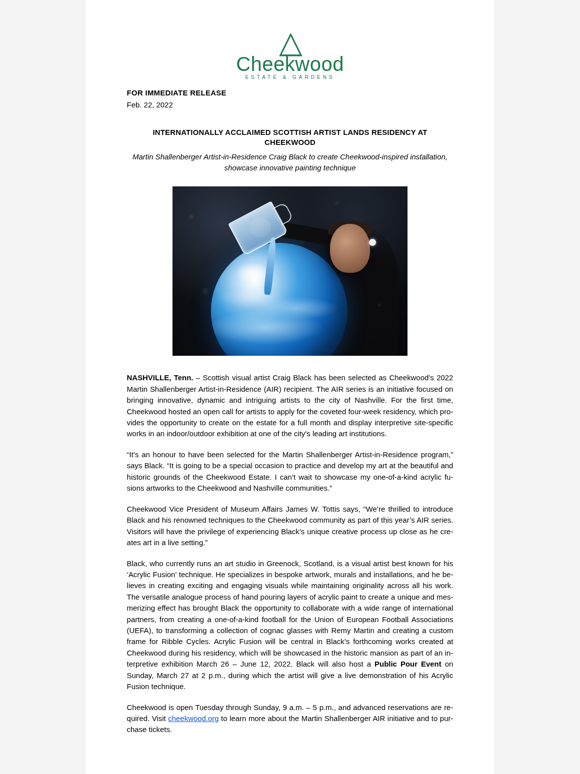△ Cheekwood ESTATE & GARDENS
FOR IMMEDIATE RELEASE
Feb. 22, 2022
Internationally Acclaimed Scottish Artist Lands Residency at Cheekwood
Martin Shallenberger Artist-in-Residence Craig Black to create Cheekwood-inspired installation, showcase innovative painting technique
NASHVILLE, Tenn. – Scottish visual artist Craig Black has been selected as Cheekwood’s 2022 Martin Shallenberger Artist-in-Residence (AIR) recipient. The AIR series is an initiative focused on bringing innovative, dynamic and intriguing artists to the city of Nashville. For the first time, Cheekwood hosted an open call for artists to apply for the coveted four-week residency, which provides the opportunity to create on the estate for a full month and display interpretive site-specific works in an indoor/outdoor exhibition at one of the city’s leading art institutions.
“It’s an honour to have been selected for the Martin Shallenberger Artist-in-Residence program,” says Black. “It is going to be a special occasion to practice and develop my art at the beautiful and historic grounds of the Cheekwood Estate. I can’t wait to showcase my one-of-a-kind acrylic fusions artworks to the Cheekwood and Nashville communities.”
Cheekwood Vice President of Museum Affairs James W. Tottis says, “We’re thrilled to introduce Black and his renowned techniques to the Cheekwood community as part of this year’s AIR series. Visitors will have the privilege of experiencing Black’s unique creative process up close as he creates art in a live setting.”
Black, who currently runs an art studio in Greenock, Scotland, is a visual artist best known for his ‘Acrylic Fusion’ technique. He specializes in bespoke artwork, murals and installations, and he believes in creating exciting and engaging visuals while maintaining originality across all his work. The versatile analogue process of hand pouring layers of acrylic paint to create a unique and mesmerizing effect has brought Black the opportunity to collaborate with a wide range of international partners, from creating a one-of-a-kind football for the Union of European Football Associations (UEFA), to transforming a collection of cognac glasses with Remy Martin and creating a custom frame for Ribble Cycles. Acrylic Fusion will be central in Black’s forthcoming works created at Cheekwood during his residency, which will be showcased in the historic mansion as part of an interpretive exhibition March 26 – June 12, 2022. Black will also host a Public Pour Event on Sunday, March 27 at 2 p.m., during which the artist will give a live demonstration of his Acrylic Fusion technique.
Cheekwood is open Tuesday through Sunday, 9 a.m. – 5 p.m., and advanced reservations are required. Visit cheekwood.org to learn more about the Martin Shallenberger AIR initiative and to purchase tickets.